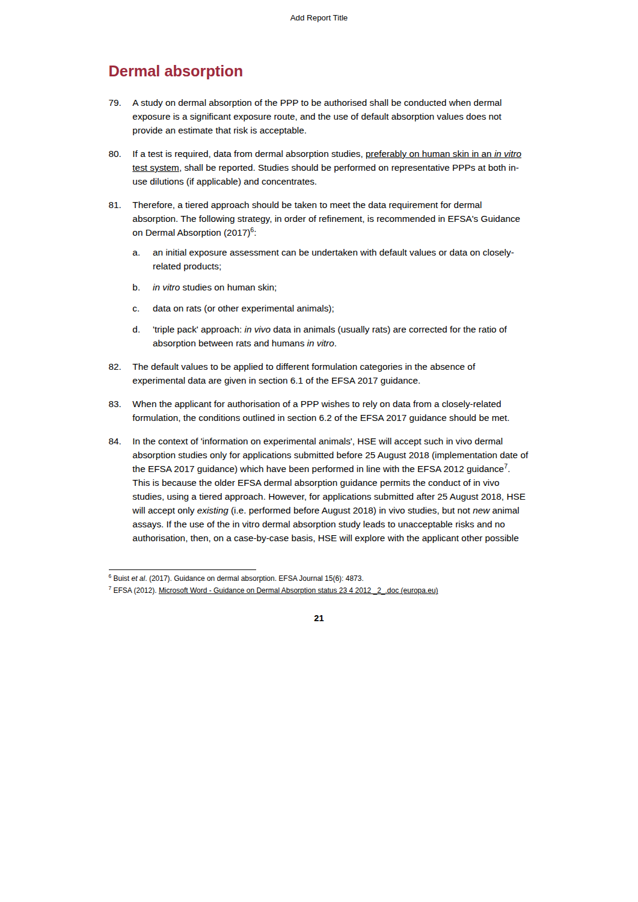Add Report Title
Dermal absorption
79. A study on dermal absorption of the PPP to be authorised shall be conducted when dermal exposure is a significant exposure route, and the use of default absorption values does not provide an estimate that risk is acceptable.
80. If a test is required, data from dermal absorption studies, preferably on human skin in an in vitro test system, shall be reported. Studies should be performed on representative PPPs at both in-use dilutions (if applicable) and concentrates.
81. Therefore, a tiered approach should be taken to meet the data requirement for dermal absorption. The following strategy, in order of refinement, is recommended in EFSA's Guidance on Dermal Absorption (2017)6:
a. an initial exposure assessment can be undertaken with default values or data on closely-related products;
b. in vitro studies on human skin;
c. data on rats (or other experimental animals);
d.'triple pack' approach: in vivo data in animals (usually rats) are corrected for the ratio of absorption between rats and humans in vitro.
82. The default values to be applied to different formulation categories in the absence of experimental data are given in section 6.1 of the EFSA 2017 guidance.
83. When the applicant for authorisation of a PPP wishes to rely on data from a closely-related formulation, the conditions outlined in section 6.2 of the EFSA 2017 guidance should be met.
84. In the context of 'information on experimental animals', HSE will accept such in vivo dermal absorption studies only for applications submitted before 25 August 2018 (implementation date of the EFSA 2017 guidance) which have been performed in line with the EFSA 2012 guidance7. This is because the older EFSA dermal absorption guidance permits the conduct of in vivo studies, using a tiered approach. However, for applications submitted after 25 August 2018, HSE will accept only existing (i.e. performed before August 2018) in vivo studies, but not new animal assays. If the use of the in vitro dermal absorption study leads to unacceptable risks and no authorisation, then, on a case-by-case basis, HSE will explore with the applicant other possible
6 Buist et al. (2017). Guidance on dermal absorption. EFSA Journal 15(6): 4873.
7 EFSA (2012). Microsoft Word - Guidance on Dermal Absorption status 23 4 2012 _2_.doc (europa.eu)
21